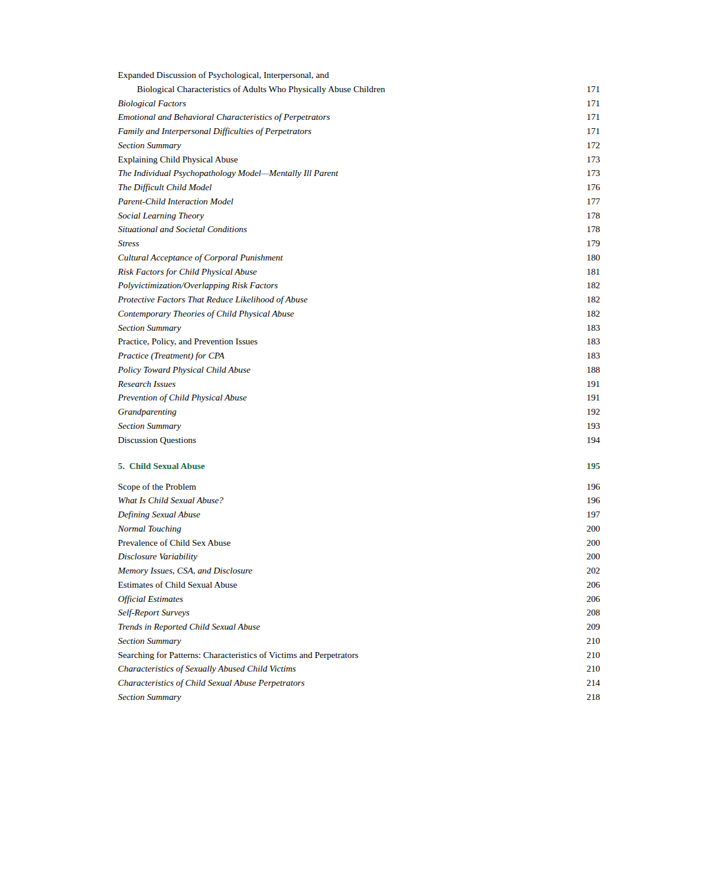| Expanded Discussion of Psychological, Interpersonal, and | |
| Biological Characteristics of Adults Who Physically Abuse Children | 171 |
| Biological Factors | 171 |
| Emotional and Behavioral Characteristics of Perpetrators | 171 |
| Family and Interpersonal Difficulties of Perpetrators | 171 |
| Section Summary | 172 |
| Explaining Child Physical Abuse | 173 |
| The Individual Psychopathology Model—Mentally Ill Parent | 173 |
| The Difficult Child Model | 176 |
| Parent-Child Interaction Model | 177 |
| Social Learning Theory | 178 |
| Situational and Societal Conditions | 178 |
| Stress | 179 |
| Cultural Acceptance of Corporal Punishment | 180 |
| Risk Factors for Child Physical Abuse | 181 |
| Polyvictimization/Overlapping Risk Factors | 182 |
| Protective Factors That Reduce Likelihood of Abuse | 182 |
| Contemporary Theories of Child Physical Abuse | 182 |
| Section Summary | 183 |
| Practice, Policy, and Prevention Issues | 183 |
| Practice (Treatment) for CPA | 183 |
| Policy Toward Physical Child Abuse | 188 |
| Research Issues | 191 |
| Prevention of Child Physical Abuse | 191 |
| Grandparenting | 192 |
| Section Summary | 193 |
| Discussion Questions | 194 |
| 5. Child Sexual Abuse | 195 |
| Scope of the Problem | 196 |
| What Is Child Sexual Abuse? | 196 |
| Defining Sexual Abuse | 197 |
| Normal Touching | 200 |
| Prevalence of Child Sex Abuse | 200 |
| Disclosure Variability | 200 |
| Memory Issues, CSA, and Disclosure | 202 |
| Estimates of Child Sexual Abuse | 206 |
| Official Estimates | 206 |
| Self-Report Surveys | 208 |
| Trends in Reported Child Sexual Abuse | 209 |
| Section Summary | 210 |
| Searching for Patterns: Characteristics of Victims and Perpetrators | 210 |
| Characteristics of Sexually Abused Child Victims | 210 |
| Characteristics of Child Sexual Abuse Perpetrators | 214 |
| Section Summary | 218 |